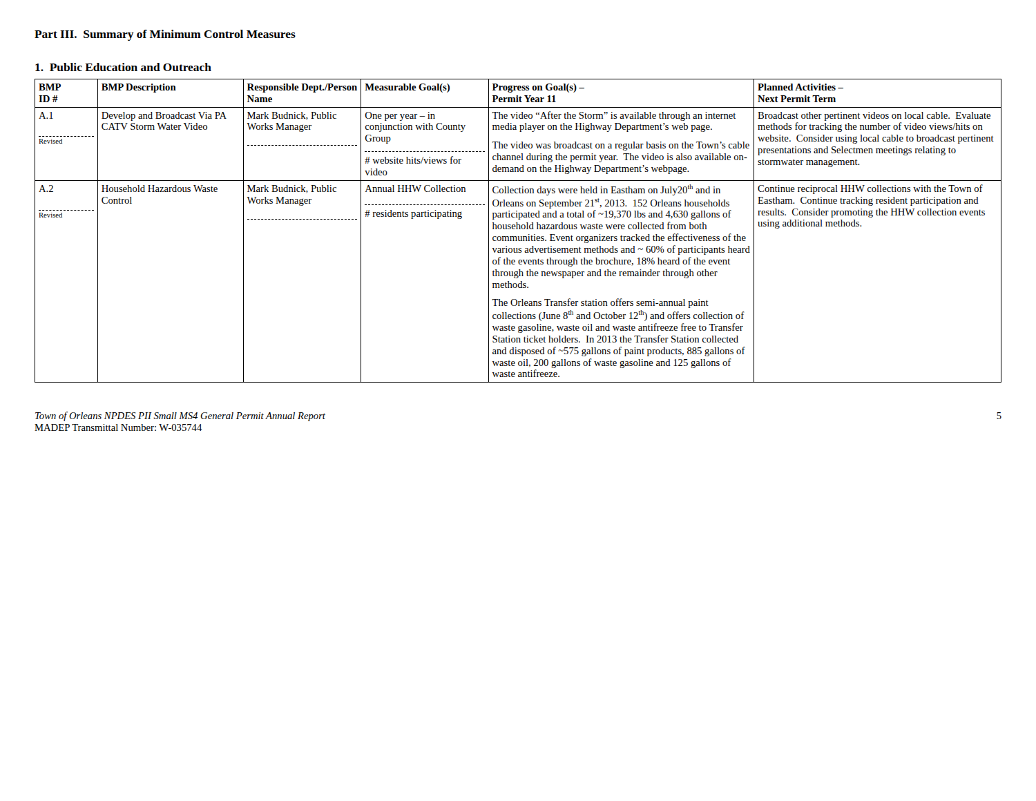Part III. Summary of Minimum Control Measures
1. Public Education and Outreach
| BMP ID # | BMP Description | Responsible Dept./Person Name | Measurable Goal(s) | Progress on Goal(s) – Permit Year 11 | Planned Activities – Next Permit Term |
| --- | --- | --- | --- | --- | --- |
| A.1 Revised | Develop and Broadcast Via PA CATV Storm Water Video | Mark Budnick, Public Works Manager | One per year – in conjunction with County Group # website hits/views for video | The video “After the Storm” is available through an internet media player on the Highway Department’s web page. The video was broadcast on a regular basis on the Town’s cable channel during the permit year. The video is also available on-demand on the Highway Department’s webpage. | Broadcast other pertinent videos on local cable. Evaluate methods for tracking the number of video views/hits on website. Consider using local cable to broadcast pertinent presentations and Selectmen meetings relating to stormwater management. |
| A.2 Revised | Household Hazardous Waste Control | Mark Budnick, Public Works Manager | Annual HHW Collection # residents participating | Collection days were held in Eastham on July20 th and in Orleans on September 21 st , 2013. 152 Orleans households participated and a total of ~19,370 lbs and 4,630 gallons of household hazardous waste were collected from both communities. Event organizers tracked the effectiveness of the various advertisement methods and ~ 60% of participants heard of the events through the brochure, 18% heard of the event through the newspaper and the remainder through other methods. The Orleans Transfer station offers semi-annual paint collections (June 8 th and October 12 th ) and offers collection of waste gasoline, waste oil and waste antifreeze free to Transfer Station ticket holders. In 2013 the Transfer Station collected and disposed of ~575 gallons of paint products, 885 gallons of waste oil, 200 gallons of waste gasoline and 125 gallons of waste antifreeze. | Continue reciprocal HHW collections with the Town of Eastham. Continue tracking resident participation and results. Consider promoting the HHW collection events using additional methods. |
5 Town of Orleans NPDES PII Small MS4 General Permit Annual Report
MADEP Transmittal Number: W-035744